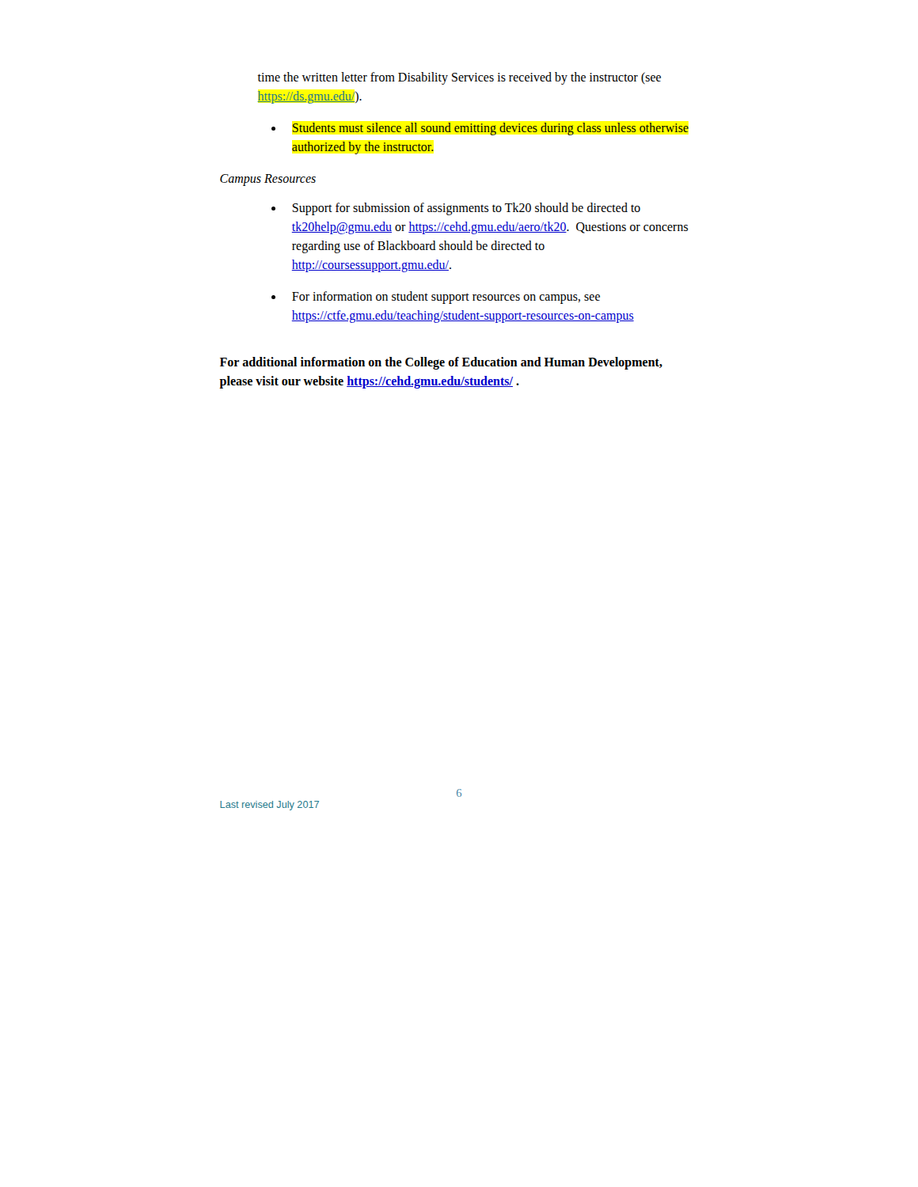time the written letter from Disability Services is received by the instructor (see https://ds.gmu.edu/).
Students must silence all sound emitting devices during class unless otherwise authorized by the instructor.
Campus Resources
Support for submission of assignments to Tk20 should be directed to tk20help@gmu.edu or https://cehd.gmu.edu/aero/tk20. Questions or concerns regarding use of Blackboard should be directed to http://coursessupport.gmu.edu/.
For information on student support resources on campus, see https://ctfe.gmu.edu/teaching/student-support-resources-on-campus
For additional information on the College of Education and Human Development, please visit our website https://cehd.gmu.edu/students/ .
6
Last revised July 2017